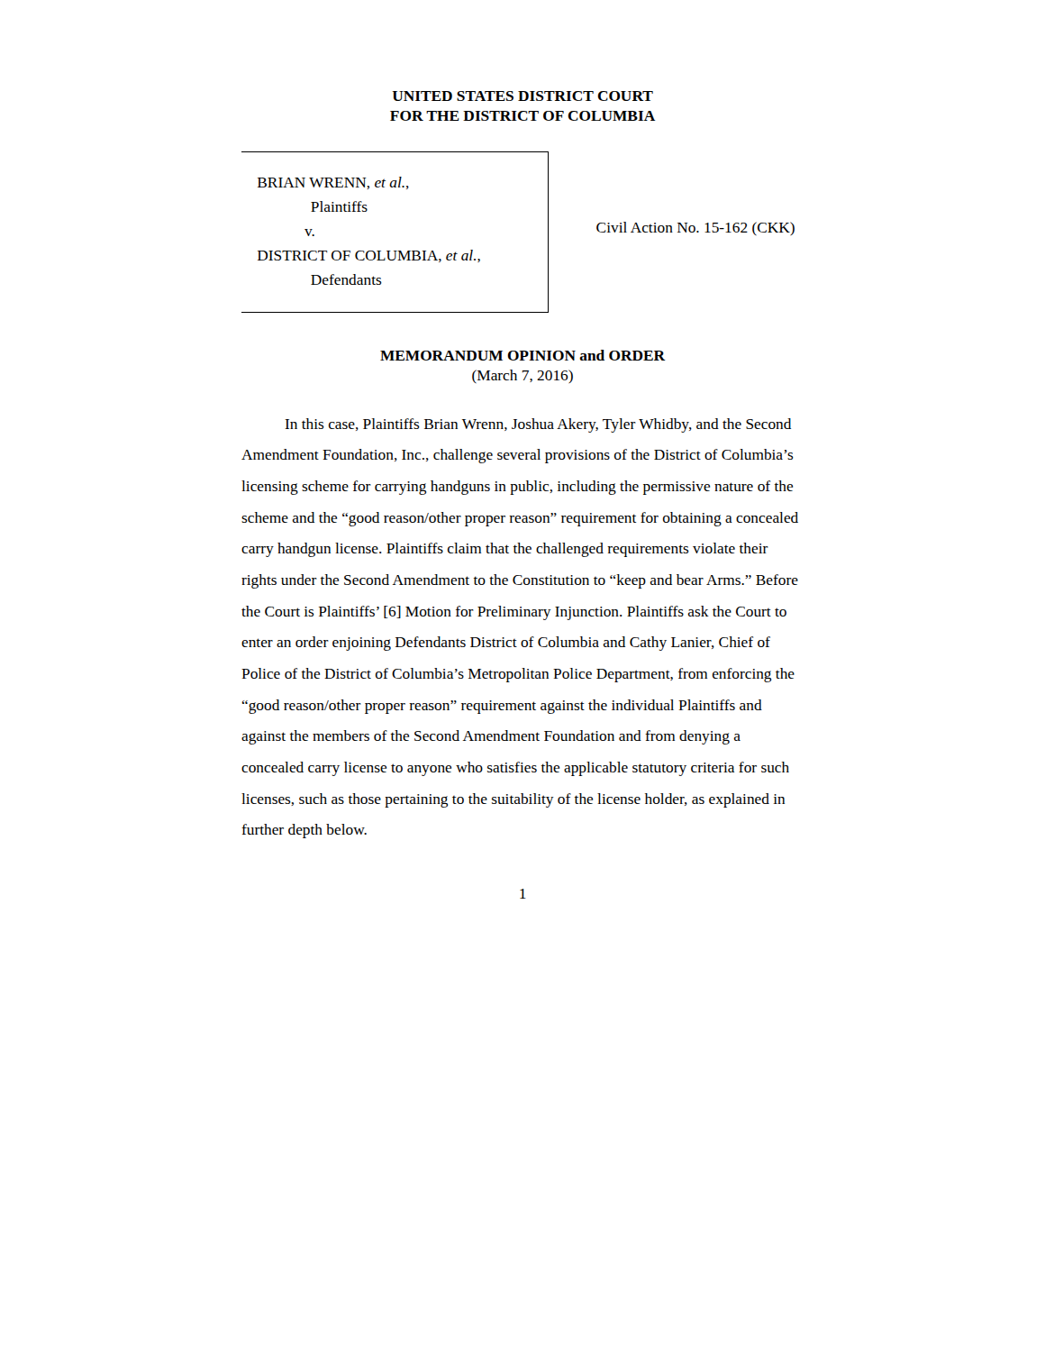UNITED STATES DISTRICT COURT
FOR THE DISTRICT OF COLUMBIA
BRIAN WRENN, et al.,
Plaintiffs v. DISTRICT OF COLUMBIA, et al.,
Defendants
Civil Action No. 15-162 (CKK)
MEMORANDUM OPINION and ORDER
(March 7, 2016)
In this case, Plaintiffs Brian Wrenn, Joshua Akery, Tyler Whidby, and the Second Amendment Foundation, Inc., challenge several provisions of the District of Columbia’s licensing scheme for carrying handguns in public, including the permissive nature of the scheme and the “good reason/other proper reason” requirement for obtaining a concealed carry handgun license. Plaintiffs claim that the challenged requirements violate their rights under the Second Amendment to the Constitution to “keep and bear Arms.” Before the Court is Plaintiffs’ [6] Motion for Preliminary Injunction. Plaintiffs ask the Court to enter an order enjoining Defendants District of Columbia and Cathy Lanier, Chief of Police of the District of Columbia’s Metropolitan Police Department, from enforcing the “good reason/other proper reason” requirement against the individual Plaintiffs and against the members of the Second Amendment Foundation and from denying a concealed carry license to anyone who satisfies the applicable statutory criteria for such licenses, such as those pertaining to the suitability of the license holder, as explained in further depth below.
1